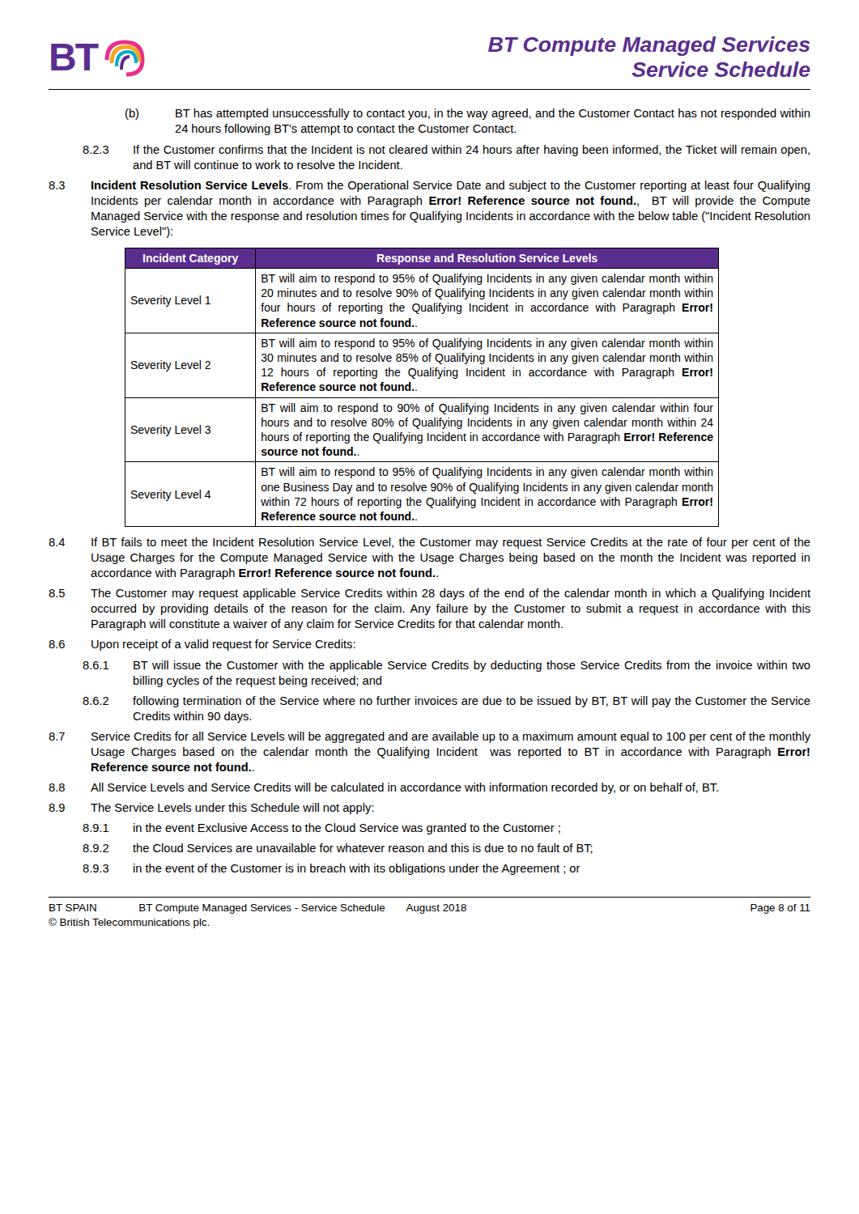BT
BT Compute Managed Services
Service Schedule
(b)
BT has attempted unsuccessfully to contact you, in the way agreed, and the Customer Contact has not responded within 24 hours following BT's attempt to contact the Customer Contact.
8.2.3
If the Customer confirms that the Incident is not cleared within 24 hours after having been informed, the Ticket will remain open, and BT will continue to work to resolve the Incident.
8.3
Incident Resolution Service Levels. From the Operational Service Date and subject to the Customer reporting at least four Qualifying Incidents per calendar month in accordance with Paragraph Error! Reference source not found., BT will provide the Compute Managed Service with the response and resolution times for Qualifying Incidents in accordance with the below table ("Incident Resolution Service Level"):
| Incident Category | Response and Resolution Service Levels |
| --- | --- |
| Severity Level 1 | BT will aim to respond to 95% of Qualifying Incidents in any given calendar month within 20 minutes and to resolve 90% of Qualifying Incidents in any given calendar month within four hours of reporting the Qualifying Incident in accordance with Paragraph Error! Reference source not found. . |
| Severity Level 2 | BT will aim to respond to 95% of Qualifying Incidents in any given calendar month within 30 minutes and to resolve 85% of Qualifying Incidents in any given calendar month within 12 hours of reporting the Qualifying Incident in accordance with Paragraph Error! Reference source not found. . |
| Severity Level 3 | BT will aim to respond to 90% of Qualifying Incidents in any given calendar within four hours and to resolve 80% of Qualifying Incidents in any given calendar month within 24 hours of reporting the Qualifying Incident in accordance with Paragraph Error! Reference source not found. . |
| Severity Level 4 | BT will aim to respond to 95% of Qualifying Incidents in any given calendar month within one Business Day and to resolve 90% of Qualifying Incidents in any given calendar month within 72 hours of reporting the Qualifying Incident in accordance with Paragraph Error! Reference source not found. . |
8.4
If BT fails to meet the Incident Resolution Service Level, the Customer may request Service Credits at the rate of four per cent of the Usage Charges for the Compute Managed Service with the Usage Charges being based on the month the Incident was reported in accordance with Paragraph Error! Reference source not found..
8.5
The Customer may request applicable Service Credits within 28 days of the end of the calendar month in which a Qualifying Incident occurred by providing details of the reason for the claim. Any failure by the Customer to submit a request in accordance with this Paragraph will constitute a waiver of any claim for Service Credits for that calendar month.
8.6
Upon receipt of a valid request for Service Credits:
8.6.1
BT will issue the Customer with the applicable Service Credits by deducting those Service Credits from the invoice within two billing cycles of the request being received; and
8.6.2
following termination of the Service where no further invoices are due to be issued by BT, BT will pay the Customer the Service Credits within 90 days.
8.7
Service Credits for all Service Levels will be aggregated and are available up to a maximum amount equal to 100 per cent of the monthly Usage Charges based on the calendar month the Qualifying Incident was reported to BT in accordance with Paragraph Error! Reference source not found..
8.8
All Service Levels and Service Credits will be calculated in accordance with information recorded by, or on behalf of, BT.
8.9
The Service Levels under this Schedule will not apply:
8.9.1
in the event Exclusive Access to the Cloud Service was granted to the Customer ;
8.9.2
the Cloud Services are unavailable for whatever reason and this is due to no fault of BT;
8.9.3
in the event of the Customer is in breach with its obligations under the Agreement ; or
BT SPAIN BT Compute Managed Services - Service Schedule August 2018
Page 8 of 11
© British Telecommunications plc.